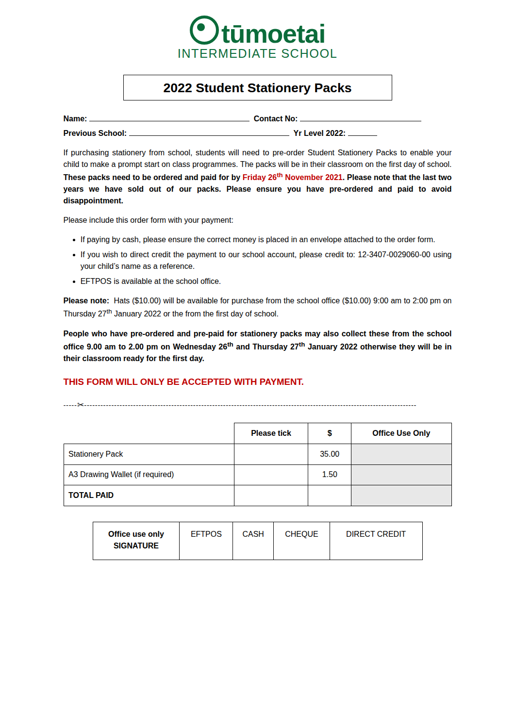tūmoetai
INTERMEDIATE SCHOOL
2022 Student Stationery Packs
Name: Contact No:
Previous School: Yr Level 2022:
If purchasing stationery from school, students will need to pre-order Student Stationery Packs to enable your child to make a prompt start on class programmes. The packs will be in their classroom on the first day of school. These packs need to be ordered and paid for by Friday 26th November 2021. Please note that the last two years we have sold out of our packs. Please ensure you have pre-ordered and paid to avoid disappointment.
Please include this order form with your payment:
If paying by cash, please ensure the correct money is placed in an envelope attached to the order form.
If you wish to direct credit the payment to our school account, please credit to: 12-3407-0029060-00 using your child’s name as a reference.
EFTPOS is available at the school office.
Please note: Hats ($10.00) will be available for purchase from the school office ($10.00) 9:00 am to 2:00 pm on Thursday 27th January 2022 or the from the first day of school.
People who have pre-ordered and pre-paid for stationery packs may also collect these from the school office 9.00 am to 2.00 pm on Wednesday 26th and Thursday 27th January 2022 otherwise they will be in their classroom ready for the first day.
THIS FORM WILL ONLY BE ACCEPTED WITH PAYMENT.
-----✂--------------------------------------------------------------------------------------------------------------------------
| | Please tick | $ | Office Use Only |
| --- | --- | --- | --- |
| Stationery Pack | | 35.00 | |
| A3 Drawing Wallet (if required) | | 1.50 | |
| TOTAL PAID | | | |
| Office use only SIGNATURE | EFTPOS | CASH | CHEQUE | DIRECT CREDIT |